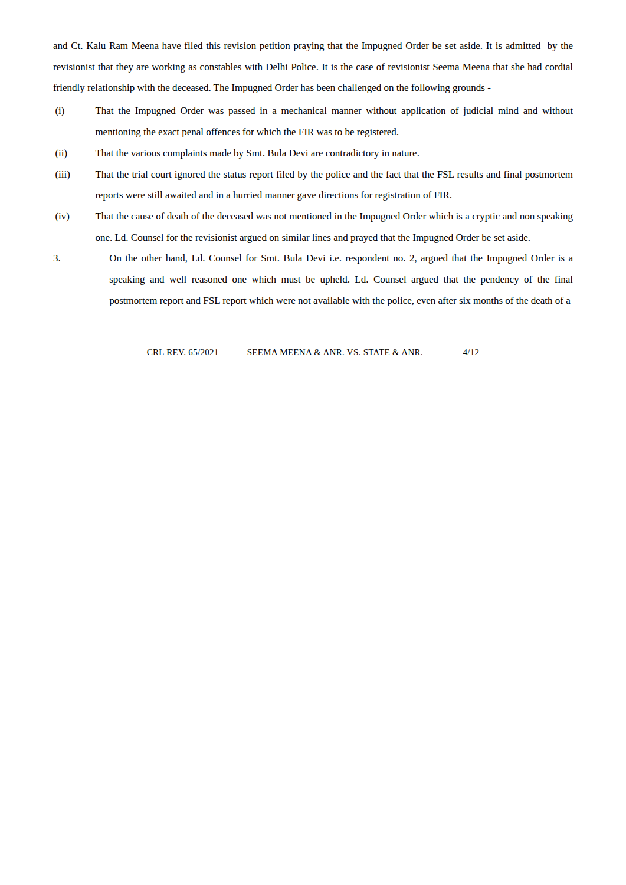and Ct. Kalu Ram Meena have filed this revision petition praying that the Impugned Order be set aside. It is admitted by the revisionist that they are working as constables with Delhi Police. It is the case of revisionist Seema Meena that she had cordial friendly relationship with the deceased. The Impugned Order has been challenged on the following grounds -
(i) That the Impugned Order was passed in a mechanical manner without application of judicial mind and without mentioning the exact penal offences for which the FIR was to be registered.
(ii) That the various complaints made by Smt. Bula Devi are contradictory in nature.
(iii) That the trial court ignored the status report filed by the police and the fact that the FSL results and final postmortem reports were still awaited and in a hurried manner gave directions for registration of FIR.
(iv) That the cause of death of the deceased was not mentioned in the Impugned Order which is a cryptic and non speaking one. Ld. Counsel for the revisionist argued on similar lines and prayed that the Impugned Order be set aside.
3. On the other hand, Ld. Counsel for Smt. Bula Devi i.e. respondent no. 2, argued that the Impugned Order is a speaking and well reasoned one which must be upheld. Ld. Counsel argued that the pendency of the final postmortem report and FSL report which were not available with the police, even after six months of the death of a
CRL REV. 65/2021 SEEMA MEENA & ANR. VS. STATE & ANR. 4/12